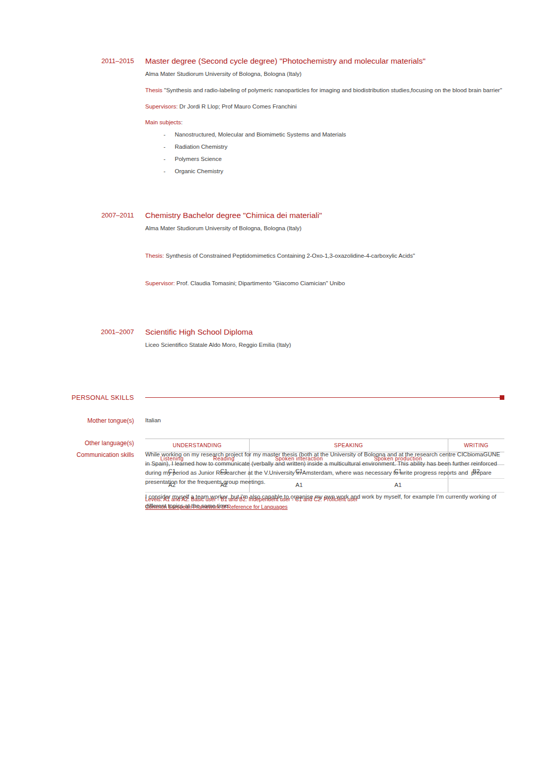2011–2015
Master degree (Second cycle degree) "Photochemistry and molecular materials"
Alma Mater Studiorum University of Bologna, Bologna (Italy)
Thesis "Synthesis and radio-labeling of polymeric nanoparticles for imaging and biodistribution studies,focusing on the blood brain barrier"
Supervisors: Dr Jordi R Llop; Prof Mauro Comes Franchini
Main subjects:
Nanostructured, Molecular and Biomimetic Systems and Materials
Radiation Chemistry
Polymers Science
Organic Chemistry
2007–2011
Chemistry Bachelor degree "Chimica dei materiali"
Alma Mater Studiorum University of Bologna, Bologna (Italy)
Thesis: Synthesis of Constrained Peptidomimetics Containing 2-Oxo-1,3-oxazolidine-4-carboxylic Acids"
Supervisor: Prof. Claudia Tomasini; Dipartimento "Giacomo Ciamician" Unibo
2001–2007
Scientific High School Diploma
Liceo Scientifico Statale Aldo Moro, Reggio Emilia (Italy)
PERSONAL SKILLS
Mother tongue(s)
Italian
Other language(s)
| UNDERSTANDING | SPEAKING | WRITING |
| --- | --- | --- |
| Listening | Reading | Spoken interaction | Spoken production | |
| C1 | C1 | C1 | C1 | B2 |
| A2 | A2 | A1 | A1 | |
Levels: A1 and A2: Basic user - B1 and B2: Independent user - C1 and C2: Proficient user
Common European Framework of Reference for Languages
Communication skills
While working on my research project for my master thesis (both at the University of Bologna and at the research centre CICbiomaGUNE in Spain), I learned how to communicate (verbally and written) inside a multicultural environment. This ability has been further reinforced during my period as Junior Researcher at the V.University in Amsterdam, where was necessary to write progress reports and prepare presentation for the frequents group meetings.
I consider myself a team worker, but i'm also capable to organise my own work and work by myself, for example I’m currently working of different topics at the same time